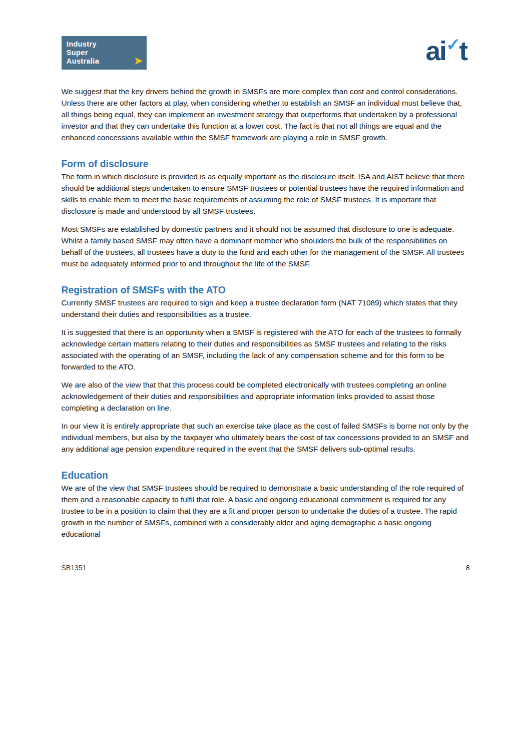Industry
Super
Australia ➤
ai✓t
We suggest that the key drivers behind the growth in SMSFs are more complex than cost and control considerations. Unless there are other factors at play, when considering whether to establish an SMSF an individual must believe that, all things being equal, they can implement an investment strategy that outperforms that undertaken by a professional investor and that they can undertake this function at a lower cost. The fact is that not all things are equal and the enhanced concessions available within the SMSF framework are playing a role in SMSF growth.
Form of disclosure
The form in which disclosure is provided is as equally important as the disclosure itself. ISA and AIST believe that there should be additional steps undertaken to ensure SMSF trustees or potential trustees have the required information and skills to enable them to meet the basic requirements of assuming the role of SMSF trustees. It is important that disclosure is made and understood by all SMSF trustees.
Most SMSFs are established by domestic partners and it should not be assumed that disclosure to one is adequate. Whilst a family based SMSF may often have a dominant member who shoulders the bulk of the responsibilities on behalf of the trustees, all trustees have a duty to the fund and each other for the management of the SMSF. All trustees must be adequately informed prior to and throughout the life of the SMSF.
Registration of SMSFs with the ATO
Currently SMSF trustees are required to sign and keep a trustee declaration form (NAT 71089) which states that they understand their duties and responsibilities as a trustee.
It is suggested that there is an opportunity when a SMSF is registered with the ATO for each of the trustees to formally acknowledge certain matters relating to their duties and responsibilities as SMSF trustees and relating to the risks associated with the operating of an SMSF, including the lack of any compensation scheme and for this form to be forwarded to the ATO.
We are also of the view that that this process could be completed electronically with trustees completing an online acknowledgement of their duties and responsibilities and appropriate information links provided to assist those completing a declaration on line.
In our view it is entirely appropriate that such an exercise take place as the cost of failed SMSFs is borne not only by the individual members, but also by the taxpayer who ultimately bears the cost of tax concessions provided to an SMSF and any additional age pension expenditure required in the event that the SMSF delivers sub-optimal results.
Education
We are of the view that SMSF trustees should be required to demonstrate a basic understanding of the role required of them and a reasonable capacity to fulfil that role. A basic and ongoing educational commitment is required for any trustee to be in a position to claim that they are a fit and proper person to undertake the duties of a trustee. The rapid growth in the number of SMSFs, combined with a considerably older and aging demographic a basic ongoing educational
SB1351 8